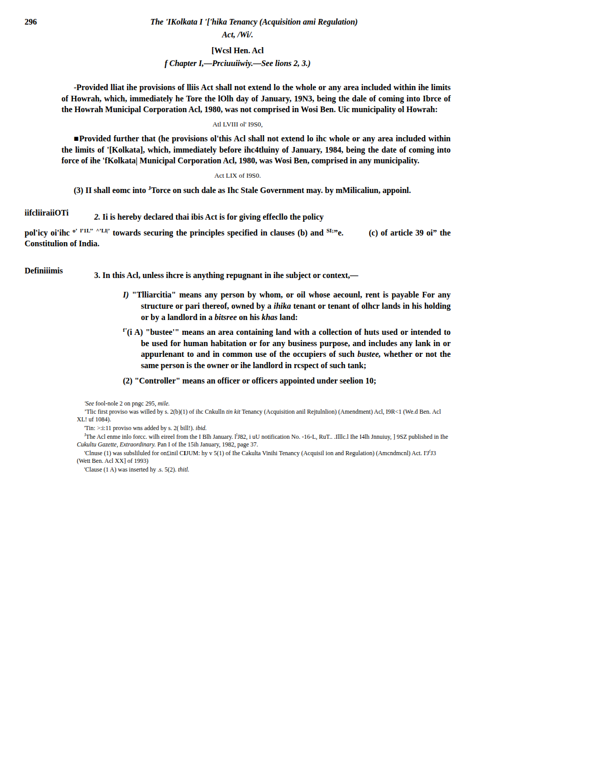296
The 'IKolkata I '['hika Tenancy (Acquisition ami Regulation)
Act, /Wi/.
[Wcsl Hen. Acl
f Chapter I,—Prciuuiiwiy.—See lions 2, 3.)
-Provided lliat ihe provisions of lliis Act shall not extend lo the whole or any area included within ihe limits of Howrah, which, immediately he Tore the lOlh day of January, 19N3, being the dale of coming into Ibrce of the Howrah Municipal Corporation Acl, 1980, was not comprised in Wosi Ben. Uic municipality ol Howrah:
Atl LVIII ol' I9S0,
■Provided further that (he provisions ol'this Acl shall not extend lo ihc whole or any area included within the limits of '[Kolkata], which, immediately before ihc4tluiny of January, 1984, being the date of coming into force of ihe 'fKolkata| Municipal Corporation Acl, 1980, was Wosi Ben, comprised in any municipality.
Act LIX of I9S0.
(3) II shall eomc into JTorce on such dale as Ihc Stale Government may. by mMilicaliun, appoinl.
iifcliiraiiOTi
2. Ii is hereby declared thai ibis Act is for giving effecllo the policy
pol'icy oi'ihc o’ l’1L’’ ^’Ll|’ towards securing the principles specified in clauses (b) and SI;”e. (c) of article 39 oi” the Constitulion of India.
Definiiimis
3. In this Acl, unless ihcre is anything repugnant in ihe subject or context,—
I) "Tlliarcitia" means any person by whom, or oil whose aecounl, rent is payable For any structure or pari thereof, owned by a ihika tenant or tenant of olhcr lands in his holding or by a landlord in a bitsree on his khas land:
f’(i A) "bustee'" means an area containing land with a collection of huts used or intended to be used for human habitation or for any business purpose, and includes any lank in or appurlenant to and in common use of the occupiers of such bustee, whether or not the same person is the owner or ihe landlord in rcspect of such tank;
(2) "Controller" means an officer or officers appointed under seelion 10;
'See fool-nole 2 on pngc 295, mile.
’Tlic first proviso was willed by s. 2(b)(1) of ihc Cnkulln tin kit Tenancy (Acquisition anil Rejtulnlion) (Amendment) Acl, I9R<1 (We.d Ben. Acl XL! uf 1084).
'Tin: >:i:11 proviso wns added by s. 2( bill!). ibid.
JThe Acl enme inlo forcc. wilh eireel from the I Blh January. llJ82, i uU notification No. -16-L, RuT.. .Illlc.l Ihe I4lh Jnnuiuy, ] 9SZ published in Ihe Cukultu Gazette, Extraordinary. Pan I of Ihe 15ih January, 1982, page 37.
'Clnuse (1) was subsliluled for on£inil CIJUM: hy v 5(1) of Ihe Cakulta Vinihi Tenancy (Acquisil ion and Regulation) (Amcndmcnl) Act. I'JfJ3 (Wett Ben. Acl XX] of 1993)
'Clause (1 A) was inserted hy .s. 5(2). thitl.